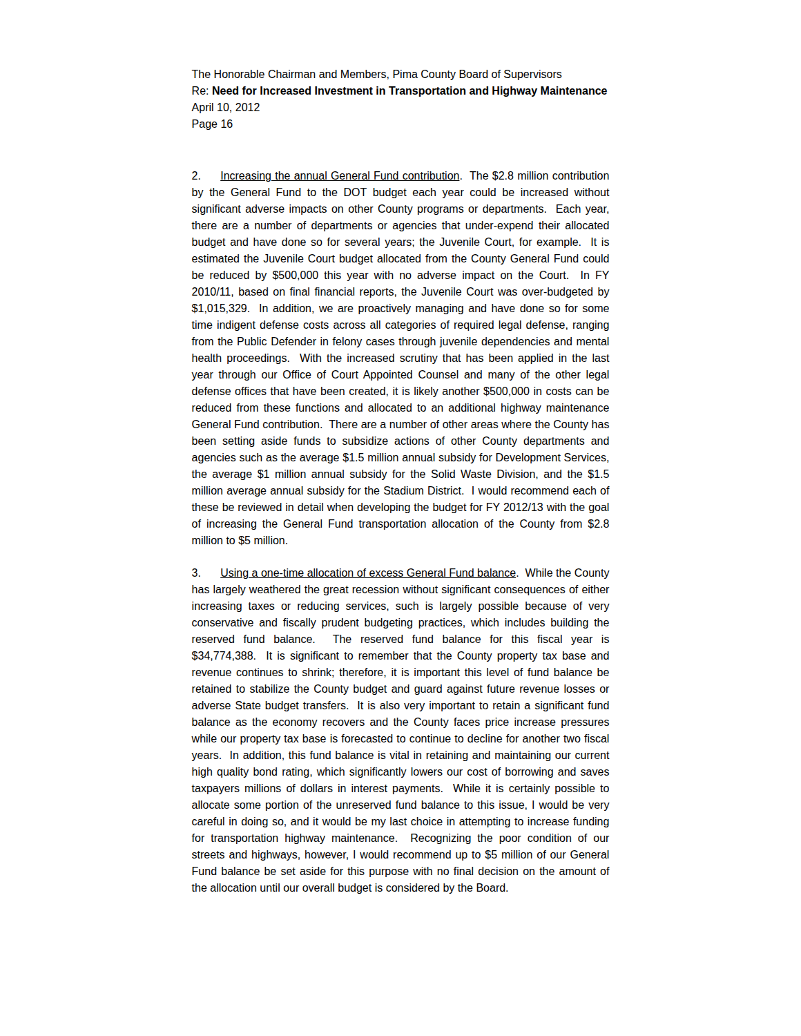The Honorable Chairman and Members, Pima County Board of Supervisors
Re: Need for Increased Investment in Transportation and Highway Maintenance
April 10, 2012
Page 16
2. Increasing the annual General Fund contribution. The $2.8 million contribution by the General Fund to the DOT budget each year could be increased without significant adverse impacts on other County programs or departments. Each year, there are a number of departments or agencies that under-expend their allocated budget and have done so for several years; the Juvenile Court, for example. It is estimated the Juvenile Court budget allocated from the County General Fund could be reduced by $500,000 this year with no adverse impact on the Court. In FY 2010/11, based on final financial reports, the Juvenile Court was over-budgeted by $1,015,329. In addition, we are proactively managing and have done so for some time indigent defense costs across all categories of required legal defense, ranging from the Public Defender in felony cases through juvenile dependencies and mental health proceedings. With the increased scrutiny that has been applied in the last year through our Office of Court Appointed Counsel and many of the other legal defense offices that have been created, it is likely another $500,000 in costs can be reduced from these functions and allocated to an additional highway maintenance General Fund contribution. There are a number of other areas where the County has been setting aside funds to subsidize actions of other County departments and agencies such as the average $1.5 million annual subsidy for Development Services, the average $1 million annual subsidy for the Solid Waste Division, and the $1.5 million average annual subsidy for the Stadium District. I would recommend each of these be reviewed in detail when developing the budget for FY 2012/13 with the goal of increasing the General Fund transportation allocation of the County from $2.8 million to $5 million.
3. Using a one-time allocation of excess General Fund balance. While the County has largely weathered the great recession without significant consequences of either increasing taxes or reducing services, such is largely possible because of very conservative and fiscally prudent budgeting practices, which includes building the reserved fund balance. The reserved fund balance for this fiscal year is $34,774,388. It is significant to remember that the County property tax base and revenue continues to shrink; therefore, it is important this level of fund balance be retained to stabilize the County budget and guard against future revenue losses or adverse State budget transfers. It is also very important to retain a significant fund balance as the economy recovers and the County faces price increase pressures while our property tax base is forecasted to continue to decline for another two fiscal years. In addition, this fund balance is vital in retaining and maintaining our current high quality bond rating, which significantly lowers our cost of borrowing and saves taxpayers millions of dollars in interest payments. While it is certainly possible to allocate some portion of the unreserved fund balance to this issue, I would be very careful in doing so, and it would be my last choice in attempting to increase funding for transportation highway maintenance. Recognizing the poor condition of our streets and highways, however, I would recommend up to $5 million of our General Fund balance be set aside for this purpose with no final decision on the amount of the allocation until our overall budget is considered by the Board.